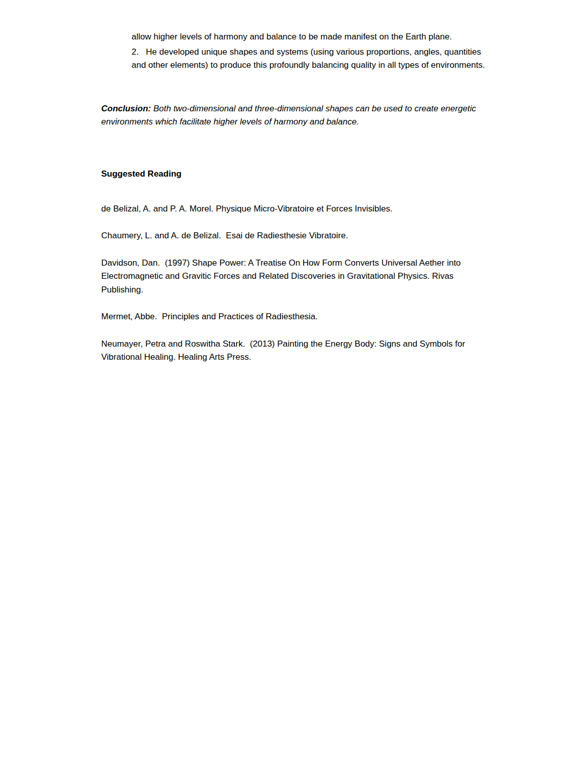allow higher levels of harmony and balance to be made manifest on the Earth plane.
2. He developed unique shapes and systems (using various proportions, angles, quantities and other elements) to produce this profoundly balancing quality in all types of environments.
Conclusion: Both two-dimensional and three-dimensional shapes can be used to create energetic environments which facilitate higher levels of harmony and balance.
Suggested Reading
de Belizal, A. and P. A. Morel. Physique Micro-Vibratoire et Forces Invisibles.
Chaumery, L. and A. de Belizal. Esai de Radiesthesie Vibratoire.
Davidson, Dan. (1997) Shape Power: A Treatise On How Form Converts Universal Aether into Electromagnetic and Gravitic Forces and Related Discoveries in Gravitational Physics. Rivas Publishing.
Mermet, Abbe. Principles and Practices of Radiesthesia.
Neumayer, Petra and Roswitha Stark. (2013) Painting the Energy Body: Signs and Symbols for Vibrational Healing. Healing Arts Press.